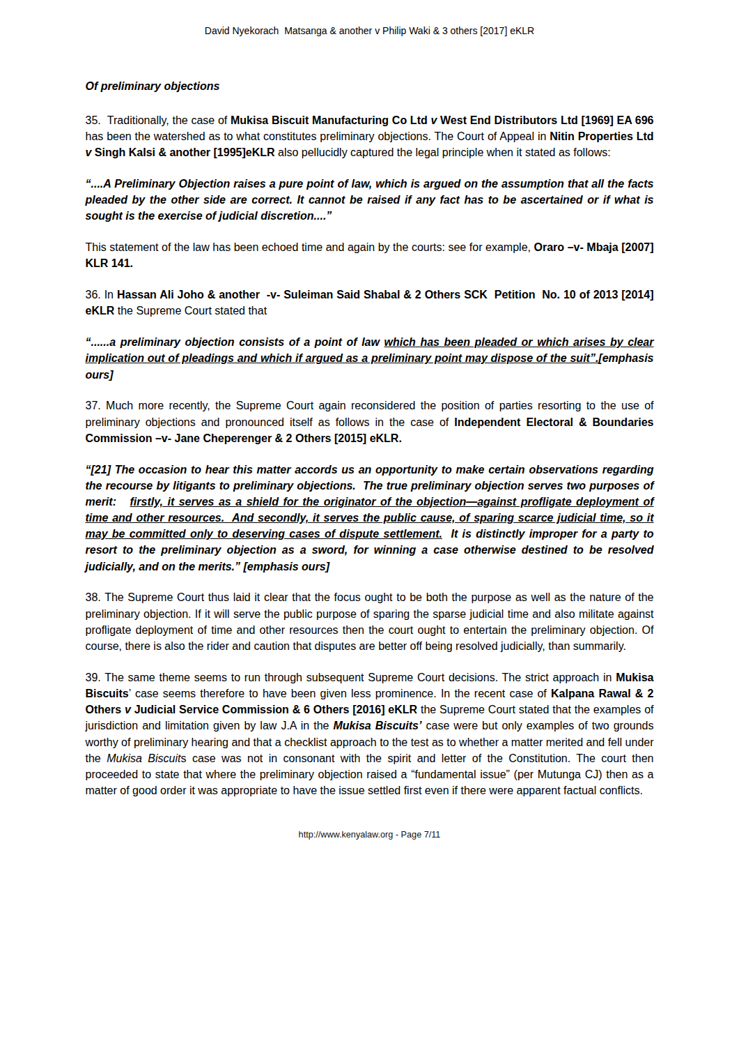David Nyekorach Matsanga & another v Philip Waki & 3 others [2017] eKLR
Of preliminary objections
35. Traditionally, the case of Mukisa Biscuit Manufacturing Co Ltd v West End Distributors Ltd [1969] EA 696 has been the watershed as to what constitutes preliminary objections. The Court of Appeal in Nitin Properties Ltd v Singh Kalsi & another [1995]eKLR also pellucidly captured the legal principle when it stated as follows:
“....A Preliminary Objection raises a pure point of law, which is argued on the assumption that all the facts pleaded by the other side are correct. It cannot be raised if any fact has to be ascertained or if what is sought is the exercise of judicial discretion....”
This statement of the law has been echoed time and again by the courts: see for example, Oraro –v- Mbaja [2007] KLR 141.
36. In Hassan Ali Joho & another -v- Suleiman Said Shabal & 2 Others SCK Petition No. 10 of 2013 [2014] eKLR the Supreme Court stated that
“......a preliminary objection consists of a point of law which has been pleaded or which arises by clear implication out of pleadings and which if argued as a preliminary point may dispose of the suit”.[emphasis ours]
37. Much more recently, the Supreme Court again reconsidered the position of parties resorting to the use of preliminary objections and pronounced itself as follows in the case of Independent Electoral & Boundaries Commission –v- Jane Cheperenger & 2 Others [2015] eKLR.
“[21] The occasion to hear this matter accords us an opportunity to make certain observations regarding the recourse by litigants to preliminary objections. The true preliminary objection serves two purposes of merit: firstly, it serves as a shield for the originator of the objection—against profligate deployment of time and other resources. And secondly, it serves the public cause, of sparing scarce judicial time, so it may be committed only to deserving cases of dispute settlement. It is distinctly improper for a party to resort to the preliminary objection as a sword, for winning a case otherwise destined to be resolved judicially, and on the merits.” [emphasis ours]
38. The Supreme Court thus laid it clear that the focus ought to be both the purpose as well as the nature of the preliminary objection. If it will serve the public purpose of sparing the sparse judicial time and also militate against profligate deployment of time and other resources then the court ought to entertain the preliminary objection. Of course, there is also the rider and caution that disputes are better off being resolved judicially, than summarily.
39. The same theme seems to run through subsequent Supreme Court decisions. The strict approach in Mukisa Biscuits’ case seems therefore to have been given less prominence. In the recent case of Kalpana Rawal & 2 Others v Judicial Service Commission & 6 Others [2016] eKLR the Supreme Court stated that the examples of jurisdiction and limitation given by law J.A in the Mukisa Biscuits’ case were but only examples of two grounds worthy of preliminary hearing and that a checklist approach to the test as to whether a matter merited and fell under the Mukisa Biscuits case was not in consonant with the spirit and letter of the Constitution. The court then proceeded to state that where the preliminary objection raised a “fundamental issue” (per Mutunga CJ) then as a matter of good order it was appropriate to have the issue settled first even if there were apparent factual conflicts.
http://www.kenyalaw.org - Page 7/11